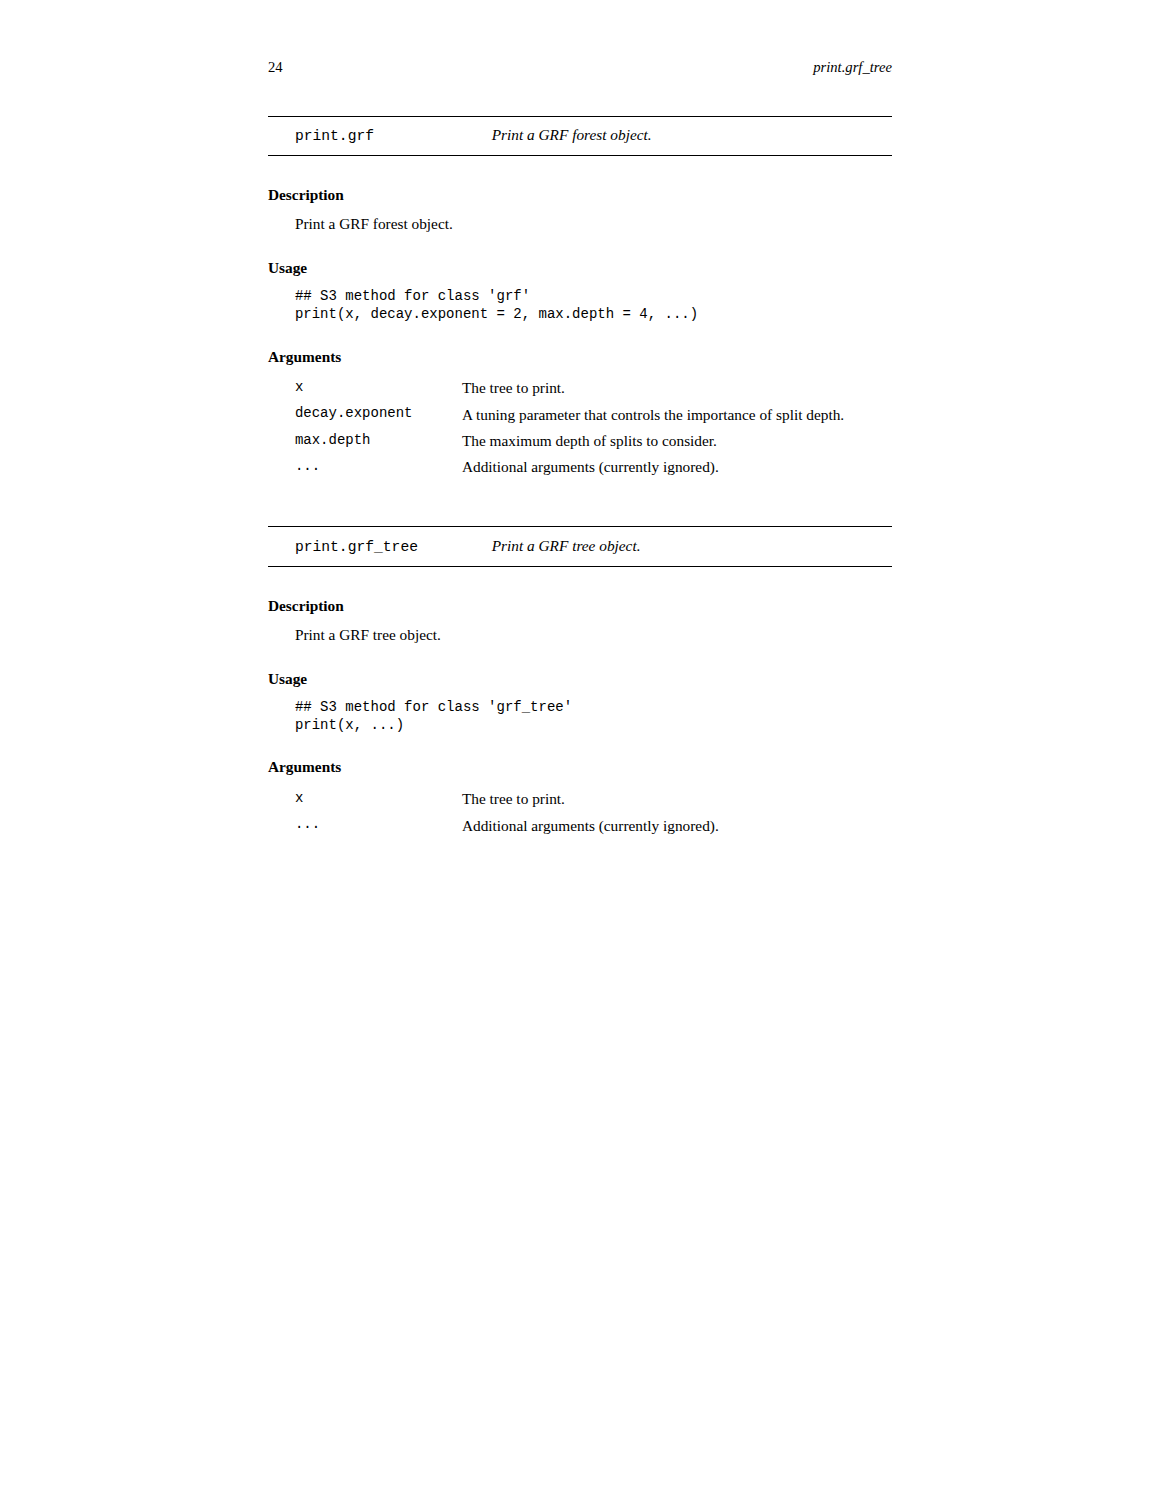24 print.grf_tree
| print.grf | Print a GRF forest object. |
Description
Print a GRF forest object.
Usage
## S3 method for class 'grf'
print(x, decay.exponent = 2, max.depth = 4, ...)
Arguments
| x | The tree to print. |
| decay.exponent | A tuning parameter that controls the importance of split depth. |
| max.depth | The maximum depth of splits to consider. |
| ... | Additional arguments (currently ignored). |
| print.grf_tree | Print a GRF tree object. |
Description
Print a GRF tree object.
Usage
## S3 method for class 'grf_tree'
print(x, ...)
Arguments
| x | The tree to print. |
| ... | Additional arguments (currently ignored). |